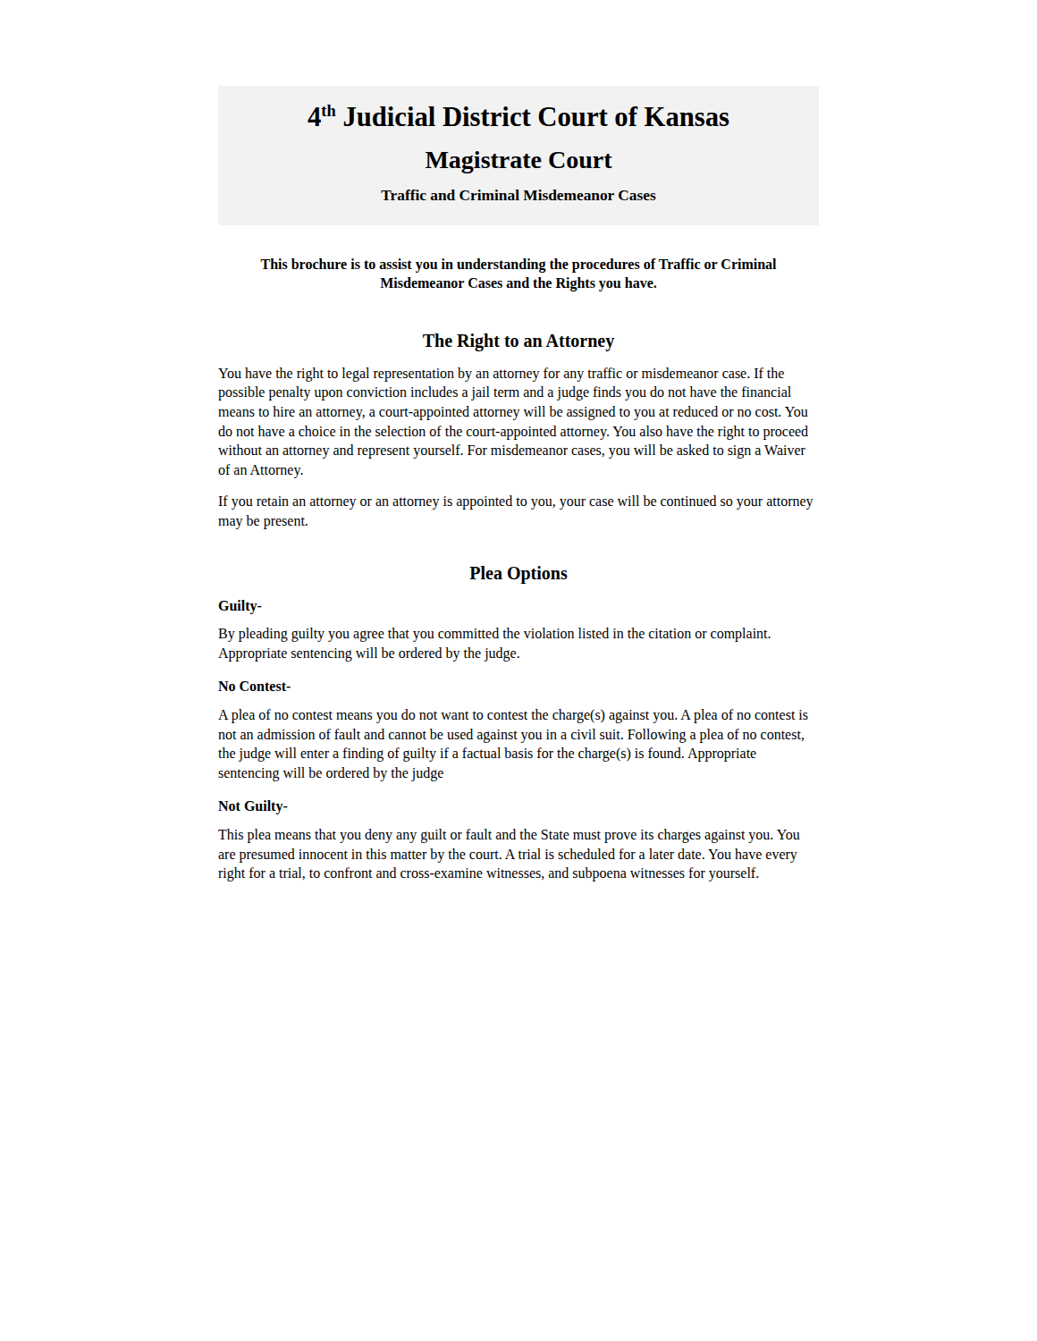4th Judicial District Court of Kansas
Magistrate Court
Traffic and Criminal Misdemeanor Cases
This brochure is to assist you in understanding the procedures of Traffic or Criminal Misdemeanor Cases and the Rights you have.
The Right to an Attorney
You have the right to legal representation by an attorney for any traffic or misdemeanor case. If the possible penalty upon conviction includes a jail term and a judge finds you do not have the financial means to hire an attorney, a court-appointed attorney will be assigned to you at reduced or no cost. You do not have a choice in the selection of the court-appointed attorney. You also have the right to proceed without an attorney and represent yourself. For misdemeanor cases, you will be asked to sign a Waiver of an Attorney.
If you retain an attorney or an attorney is appointed to you, your case will be continued so your attorney may be present.
Plea Options
Guilty-
By pleading guilty you agree that you committed the violation listed in the citation or complaint. Appropriate sentencing will be ordered by the judge.
No Contest-
A plea of no contest means you do not want to contest the charge(s) against you. A plea of no contest is not an admission of fault and cannot be used against you in a civil suit. Following a plea of no contest, the judge will enter a finding of guilty if a factual basis for the charge(s) is found. Appropriate sentencing will be ordered by the judge
Not Guilty-
This plea means that you deny any guilt or fault and the State must prove its charges against you. You are presumed innocent in this matter by the court. A trial is scheduled for a later date. You have every right for a trial, to confront and cross-examine witnesses, and subpoena witnesses for yourself.